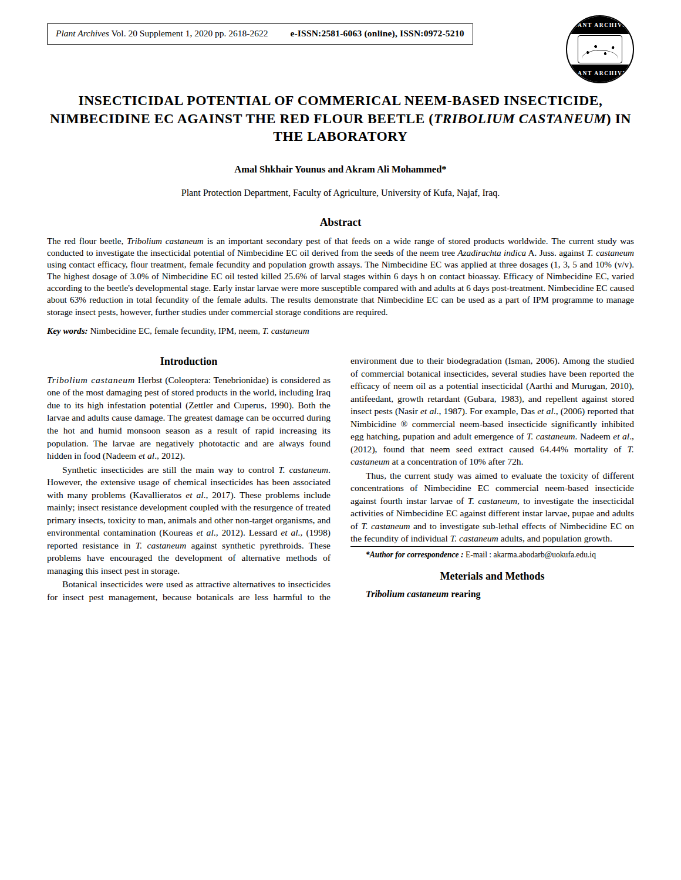Plant Archives Vol. 20 Supplement 1, 2020 pp. 2618-2622 e-ISSN:2581-6063 (online), ISSN:0972-5210
PLANT ARCHIVES
PLANT ARCHIVES
Insecticidal Potential of Commerical Neem-Based Insecticide, Nimbecidine EC Against the Red Flour Beetle (Tribolium castaneum) in the Laboratory
Amal Shkhair Younus and Akram Ali Mohammed*
Plant Protection Department, Faculty of Agriculture, University of Kufa, Najaf, Iraq.
Abstract
The red flour beetle, Tribolium castaneum is an important secondary pest of that feeds on a wide range of stored products worldwide. The current study was conducted to investigate the insecticidal potential of Nimbecidine EC oil derived from the seeds of the neem tree Azadirachta indica A. Juss. against T. castaneum using contact efficacy, flour treatment, female fecundity and population growth assays. The Nimbecidine EC was applied at three dosages (1, 3, 5 and 10% (v/v). The highest dosage of 3.0% of Nimbecidine EC oil tested killed 25.6% of larval stages within 6 days h on contact bioassay. Efficacy of Nimbecidine EC, varied according to the beetle's developmental stage. Early instar larvae were more susceptible compared with and adults at 6 days post-treatment. Nimbecidine EC caused about 63% reduction in total fecundity of the female adults. The results demonstrate that Nimbecidine EC can be used as a part of IPM programme to manage storage insect pests, however, further studies under commercial storage conditions are required.
Key words: Nimbecidine EC, female fecundity, IPM, neem, T. castaneum
Introduction
Tribolium castaneum Herbst (Coleoptera: Tenebrionidae) is considered as one of the most damaging pest of stored products in the world, including Iraq due to its high infestation potential (Zettler and Cuperus, 1990). Both the larvae and adults cause damage. The greatest damage can be occurred during the hot and humid monsoon season as a result of rapid increasing its population. The larvae are negatively phototactic and are always found hidden in food (Nadeem et al., 2012).
Synthetic insecticides are still the main way to control T. castaneum. However, the extensive usage of chemical insecticides has been associated with many problems (Kavallieratos et al., 2017). These problems include mainly; insect resistance development coupled with the resurgence of treated primary insects, toxicity to man, animals and other non-target organisms, and environmental contamination (Koureas et al., 2012). Lessard et al., (1998) reported resistance in T. castaneum against synthetic pyrethroids. These problems have encouraged the development of alternative methods of managing this insect pest in storage.
Botanical insecticides were used as attractive alternatives to insecticides for insect pest management, because botanicals are less harmful to the environment due to their biodegradation (Isman, 2006). Among the studied of commercial botanical insecticides, several studies have been reported the efficacy of neem oil as a potential insecticidal (Aarthi and Murugan, 2010), antifeedant, growth retardant (Gubara, 1983), and repellent against stored insect pests (Nasir et al., 1987). For example, Das et al., (2006) reported that Nimbicidine ® commercial neem-based insecticide significantly inhibited egg hatching, pupation and adult emergence of T. castaneum. Nadeem et al., (2012), found that neem seed extract caused 64.44% mortality of T. castaneum at a concentration of 10% after 72h.
Thus, the current study was aimed to evaluate the toxicity of different concentrations of Nimbecidine EC commercial neem-based insecticide against fourth instar larvae of T. castaneum, to investigate the insecticidal activities of Nimbecidine EC against different instar larvae, pupae and adults of T. castaneum and to investigate sub-lethal effects of Nimbecidine EC on the fecundity of individual T. castaneum adults, and population growth.
*Author for correspondence : E-mail : akarma.abodarb@uokufa.edu.iq
Meterials and Methods
Tribolium castaneum rearing